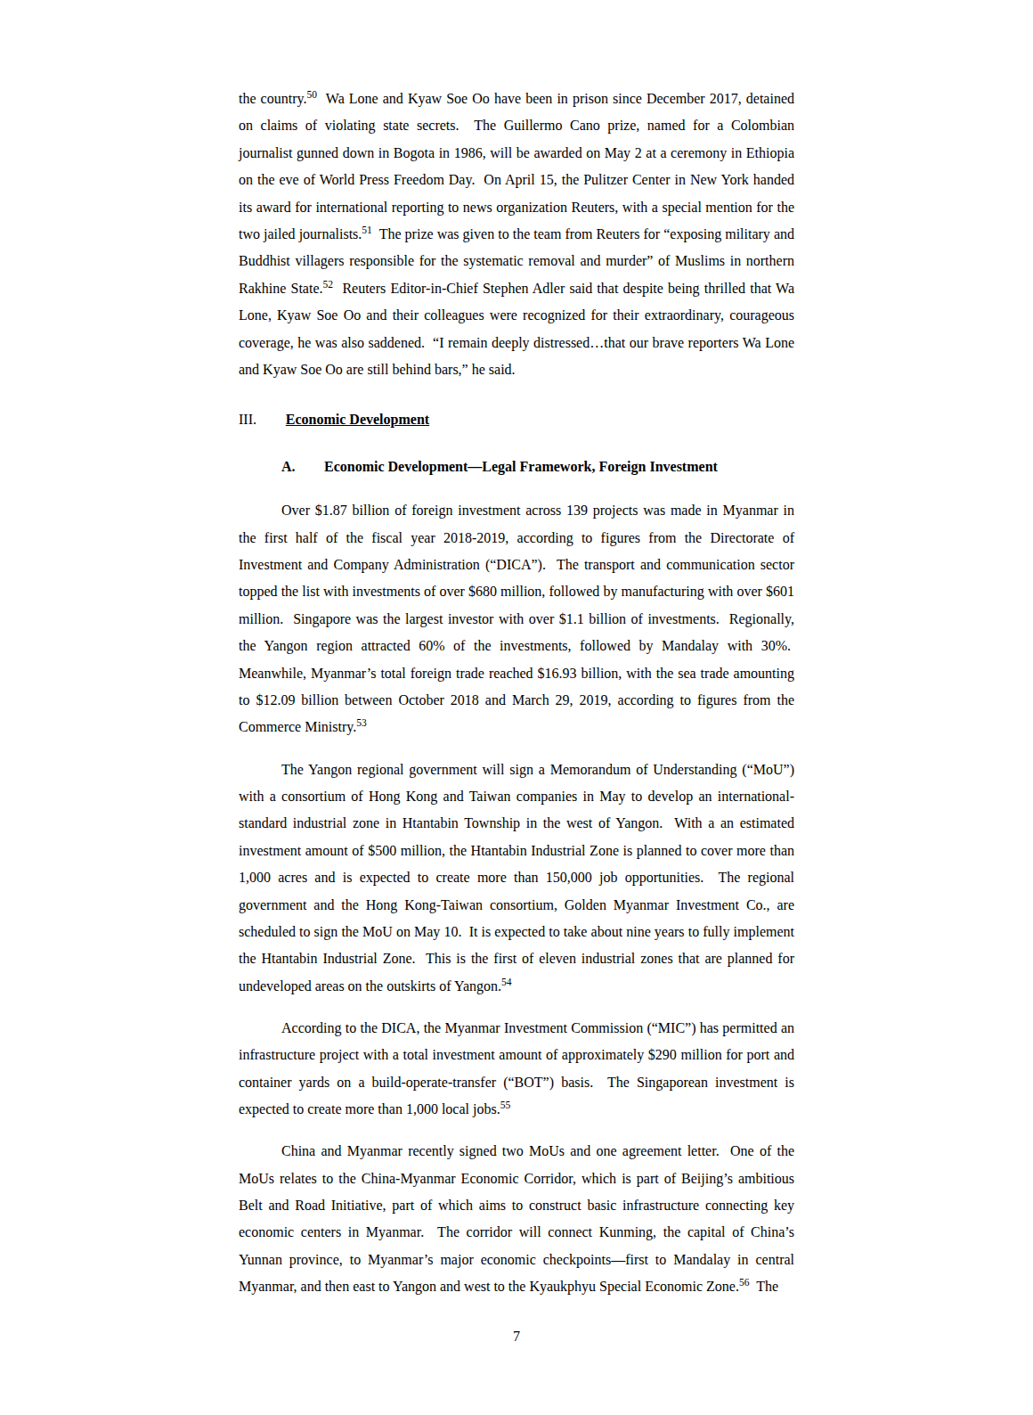the country.50 Wa Lone and Kyaw Soe Oo have been in prison since December 2017, detained on claims of violating state secrets. The Guillermo Cano prize, named for a Colombian journalist gunned down in Bogota in 1986, will be awarded on May 2 at a ceremony in Ethiopia on the eve of World Press Freedom Day. On April 15, the Pulitzer Center in New York handed its award for international reporting to news organization Reuters, with a special mention for the two jailed journalists.51 The prize was given to the team from Reuters for “exposing military and Buddhist villagers responsible for the systematic removal and murder” of Muslims in northern Rakhine State.52 Reuters Editor-in-Chief Stephen Adler said that despite being thrilled that Wa Lone, Kyaw Soe Oo and their colleagues were recognized for their extraordinary, courageous coverage, he was also saddened. “I remain deeply distressed…that our brave reporters Wa Lone and Kyaw Soe Oo are still behind bars,” he said.
III. Economic Development
A. Economic Development—Legal Framework, Foreign Investment
Over $1.87 billion of foreign investment across 139 projects was made in Myanmar in the first half of the fiscal year 2018-2019, according to figures from the Directorate of Investment and Company Administration (“DICA”). The transport and communication sector topped the list with investments of over $680 million, followed by manufacturing with over $601 million. Singapore was the largest investor with over $1.1 billion of investments. Regionally, the Yangon region attracted 60% of the investments, followed by Mandalay with 30%. Meanwhile, Myanmar’s total foreign trade reached $16.93 billion, with the sea trade amounting to $12.09 billion between October 2018 and March 29, 2019, according to figures from the Commerce Ministry.53
The Yangon regional government will sign a Memorandum of Understanding (“MoU”) with a consortium of Hong Kong and Taiwan companies in May to develop an international-standard industrial zone in Htantabin Township in the west of Yangon. With a an estimated investment amount of $500 million, the Htantabin Industrial Zone is planned to cover more than 1,000 acres and is expected to create more than 150,000 job opportunities. The regional government and the Hong Kong-Taiwan consortium, Golden Myanmar Investment Co., are scheduled to sign the MoU on May 10. It is expected to take about nine years to fully implement the Htantabin Industrial Zone. This is the first of eleven industrial zones that are planned for undeveloped areas on the outskirts of Yangon.54
According to the DICA, the Myanmar Investment Commission (“MIC”) has permitted an infrastructure project with a total investment amount of approximately $290 million for port and container yards on a build-operate-transfer (“BOT”) basis. The Singaporean investment is expected to create more than 1,000 local jobs.55
China and Myanmar recently signed two MoUs and one agreement letter. One of the MoUs relates to the China-Myanmar Economic Corridor, which is part of Beijing’s ambitious Belt and Road Initiative, part of which aims to construct basic infrastructure connecting key economic centers in Myanmar. The corridor will connect Kunming, the capital of China’s Yunnan province, to Myanmar’s major economic checkpoints—first to Mandalay in central Myanmar, and then east to Yangon and west to the Kyaukphyu Special Economic Zone.56 The
7